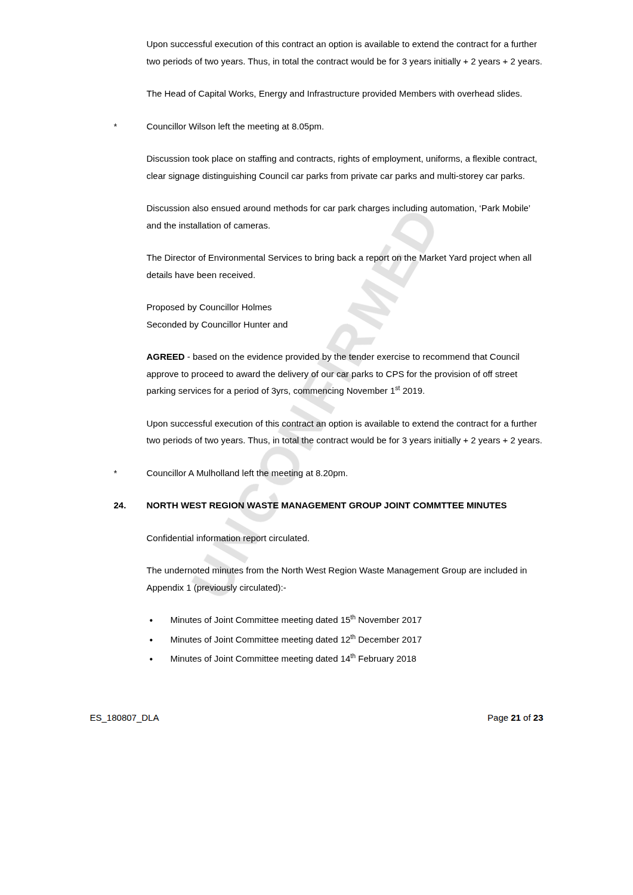UNCONFIRMED
Upon successful execution of this contract an option is available to extend the contract for a further two periods of two years. Thus, in total the contract would be for 3 years initially + 2 years + 2 years.
The Head of Capital Works, Energy and Infrastructure provided Members with overhead slides.
*Councillor Wilson left the meeting at 8.05pm.
Discussion took place on staffing and contracts, rights of employment, uniforms, a flexible contract, clear signage distinguishing Council car parks from private car parks and multi-storey car parks.
Discussion also ensued around methods for car park charges including automation, ‘Park Mobile’ and the installation of cameras.
The Director of Environmental Services to bring back a report on the Market Yard project when all details have been received.
Proposed by Councillor Holmes
Seconded by Councillor Hunter and
AGREED - based on the evidence provided by the tender exercise to recommend that Council approve to proceed to award the delivery of our car parks to CPS for the provision of off street parking services for a period of 3yrs, commencing November 1st 2019.
Upon successful execution of this contract an option is available to extend the contract for a further two periods of two years. Thus, in total the contract would be for 3 years initially + 2 years + 2 years.
*Councillor A Mulholland left the meeting at 8.20pm.
24. NORTH WEST REGION WASTE MANAGEMENT GROUP JOINT COMMTTEE MINUTES
Confidential information report circulated.
The undernoted minutes from the North West Region Waste Management Group are included in Appendix 1 (previously circulated):-
Minutes of Joint Committee meeting dated 15th November 2017
Minutes of Joint Committee meeting dated 12th December 2017
Minutes of Joint Committee meeting dated 14th February 2018
ES_180807_DLA
Page 21 of 23